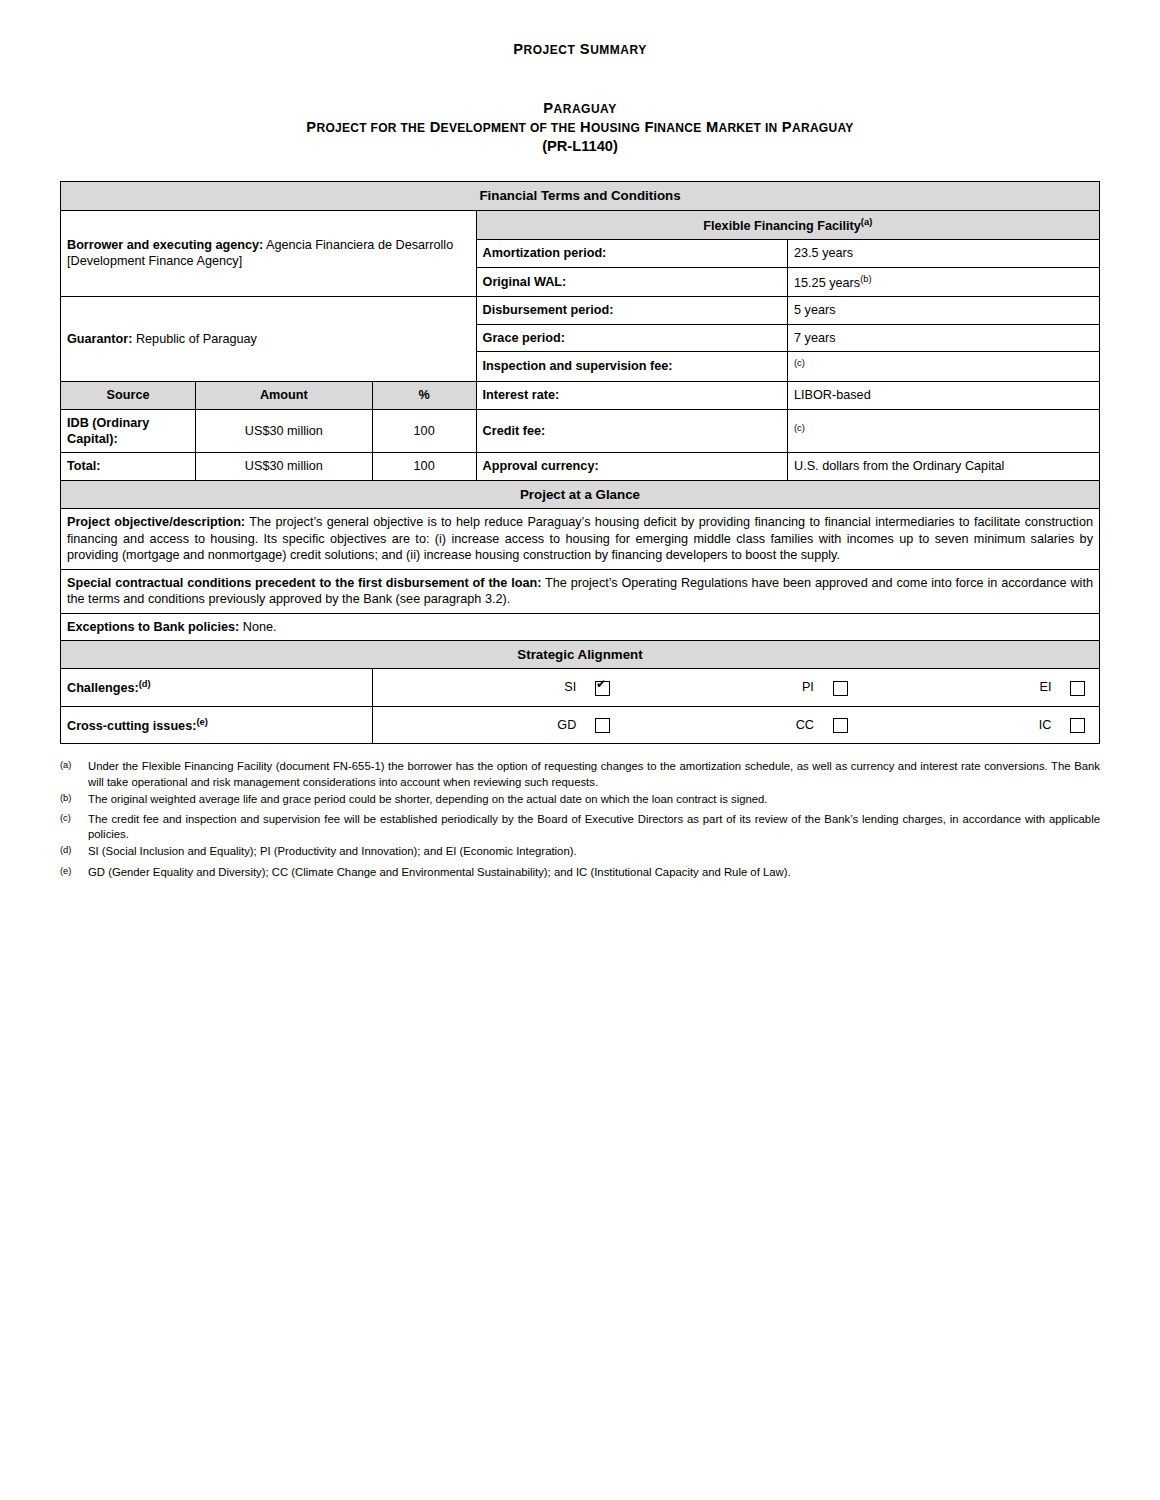PROJECT SUMMARY
PARAGUAY
PROJECT FOR THE DEVELOPMENT OF THE HOUSING FINANCE MARKET IN PARAGUAY
(PR-L1140)
| Financial Terms and Conditions |
| Borrower and executing agency: Agencia Financiera de Desarrollo [Development Finance Agency] | Flexible Financing Facility (a) |
| Amortization period: | 23.5 years |
| Original WAL: | 15.25 years (b) |
| Guarantor: Republic of Paraguay | Disbursement period: | 5 years |
| Grace period: | 7 years |
| Inspection and supervision fee: | (c) |
| Source | Amount | % | Interest rate: | LIBOR-based |
| IDB (Ordinary Capital): | US$30 million | 100 | Credit fee: | (c) |
| Total: | US$30 million | 100 | Approval currency: | U.S. dollars from the Ordinary Capital |
| Project at a Glance |
| Project objective/description: The project’s general objective is to help reduce Paraguay’s housing deficit by providing financing to financial intermediaries to facilitate construction financing and access to housing. Its specific objectives are to: (i) increase access to housing for emerging middle class families with incomes up to seven minimum salaries by providing (mortgage and nonmortgage) credit solutions; and (ii) increase housing construction by financing developers to boost the supply. |
| Special contractual conditions precedent to the first disbursement of the loan: The project’s Operating Regulations have been approved and come into force in accordance with the terms and conditions previously approved by the Bank (see paragraph 3.2). |
| Exceptions to Bank policies: None. |
| Strategic Alignment |
| Challenges: (d) | / SI / / PI / / EI / / |
| Cross-cutting issues: (e) | / GD / / CC / / IC / / |
| (a) | Under the Flexible Financing Facility (document FN-655-1) the borrower has the option of requesting changes to the amortization schedule, as well as currency and interest rate conversions. The Bank will take operational and risk management considerations into account when reviewing such requests. |
| (b) | The original weighted average life and grace period could be shorter, depending on the actual date on which the loan contract is signed. |
| (c) | The credit fee and inspection and supervision fee will be established periodically by the Board of Executive Directors as part of its review of the Bank’s lending charges, in accordance with applicable policies. |
| (d) | SI (Social Inclusion and Equality); PI (Productivity and Innovation); and EI (Economic Integration). |
| (e) | GD (Gender Equality and Diversity); CC (Climate Change and Environmental Sustainability); and IC (Institutional Capacity and Rule of Law). |